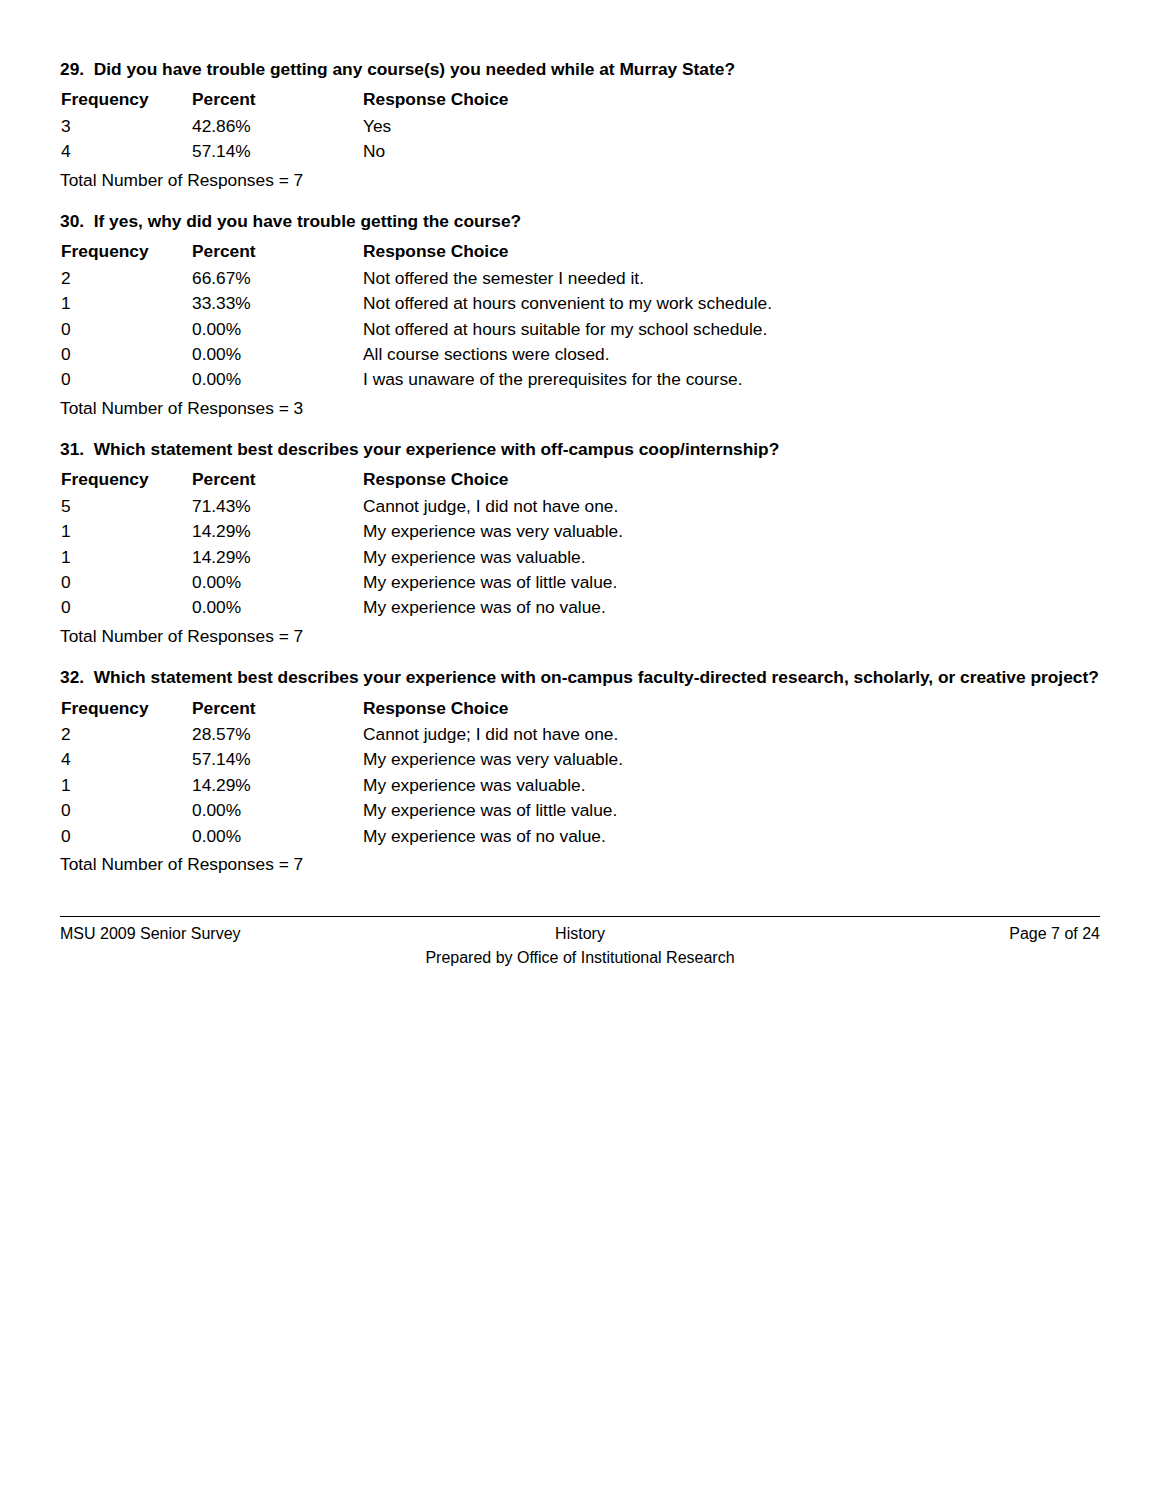29. Did you have trouble getting any course(s) you needed while at Murray State?
| Frequency | Percent | Response Choice |
| --- | --- | --- |
| 3 | 42.86% | Yes |
| 4 | 57.14% | No |
Total Number of Responses = 7
30. If yes, why did you have trouble getting the course?
| Frequency | Percent | Response Choice |
| --- | --- | --- |
| 2 | 66.67% | Not offered the semester I needed it. |
| 1 | 33.33% | Not offered at hours convenient to my work schedule. |
| 0 | 0.00% | Not offered at hours suitable for my school schedule. |
| 0 | 0.00% | All course sections were closed. |
| 0 | 0.00% | I was unaware of the prerequisites for the course. |
Total Number of Responses = 3
31. Which statement best describes your experience with off-campus coop/internship?
| Frequency | Percent | Response Choice |
| --- | --- | --- |
| 5 | 71.43% | Cannot judge, I did not have one. |
| 1 | 14.29% | My experience was very valuable. |
| 1 | 14.29% | My experience was valuable. |
| 0 | 0.00% | My experience was of little value. |
| 0 | 0.00% | My experience was of no value. |
Total Number of Responses = 7
32. Which statement best describes your experience with on-campus faculty-directed research, scholarly, or creative project?
| Frequency | Percent | Response Choice |
| --- | --- | --- |
| 2 | 28.57% | Cannot judge; I did not have one. |
| 4 | 57.14% | My experience was very valuable. |
| 1 | 14.29% | My experience was valuable. |
| 0 | 0.00% | My experience was of little value. |
| 0 | 0.00% | My experience was of no value. |
Total Number of Responses = 7
MSU 2009 Senior Survey
History
Page 7 of 24
Prepared by Office of Institutional Research